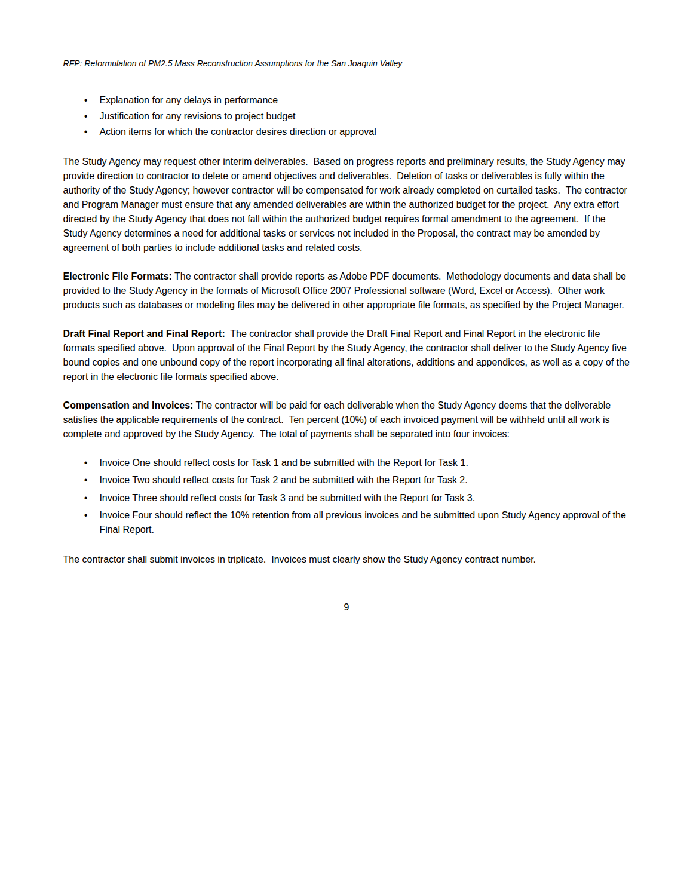RFP: Reformulation of PM2.5 Mass Reconstruction Assumptions for the San Joaquin Valley
Explanation for any delays in performance
Justification for any revisions to project budget
Action items for which the contractor desires direction or approval
The Study Agency may request other interim deliverables. Based on progress reports and preliminary results, the Study Agency may provide direction to contractor to delete or amend objectives and deliverables. Deletion of tasks or deliverables is fully within the authority of the Study Agency; however contractor will be compensated for work already completed on curtailed tasks. The contractor and Program Manager must ensure that any amended deliverables are within the authorized budget for the project. Any extra effort directed by the Study Agency that does not fall within the authorized budget requires formal amendment to the agreement. If the Study Agency determines a need for additional tasks or services not included in the Proposal, the contract may be amended by agreement of both parties to include additional tasks and related costs.
Electronic File Formats: The contractor shall provide reports as Adobe PDF documents. Methodology documents and data shall be provided to the Study Agency in the formats of Microsoft Office 2007 Professional software (Word, Excel or Access). Other work products such as databases or modeling files may be delivered in other appropriate file formats, as specified by the Project Manager.
Draft Final Report and Final Report: The contractor shall provide the Draft Final Report and Final Report in the electronic file formats specified above. Upon approval of the Final Report by the Study Agency, the contractor shall deliver to the Study Agency five bound copies and one unbound copy of the report incorporating all final alterations, additions and appendices, as well as a copy of the report in the electronic file formats specified above.
Compensation and Invoices: The contractor will be paid for each deliverable when the Study Agency deems that the deliverable satisfies the applicable requirements of the contract. Ten percent (10%) of each invoiced payment will be withheld until all work is complete and approved by the Study Agency. The total of payments shall be separated into four invoices:
Invoice One should reflect costs for Task 1 and be submitted with the Report for Task 1.
Invoice Two should reflect costs for Task 2 and be submitted with the Report for Task 2.
Invoice Three should reflect costs for Task 3 and be submitted with the Report for Task 3.
Invoice Four should reflect the 10% retention from all previous invoices and be submitted upon Study Agency approval of the Final Report.
The contractor shall submit invoices in triplicate. Invoices must clearly show the Study Agency contract number.
9